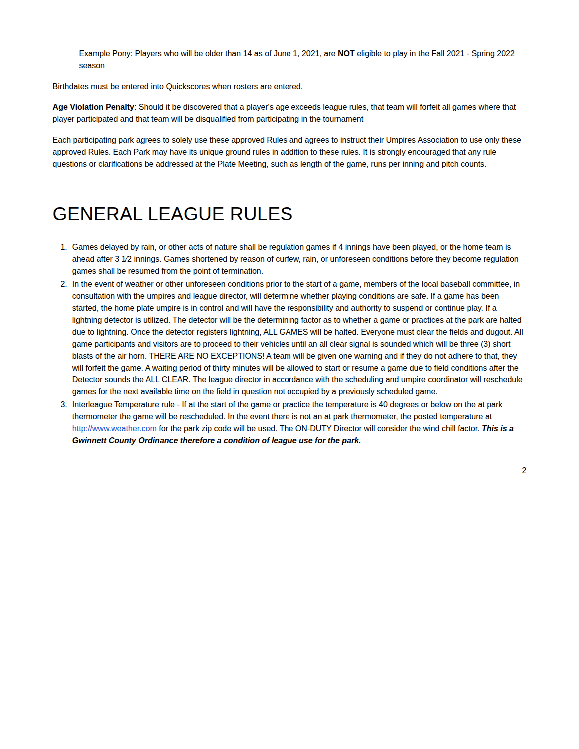Example Pony: Players who will be older than 14 as of June 1, 2021, are NOT eligible to play in the Fall 2021 - Spring 2022 season
Birthdates must be entered into Quickscores when rosters are entered.
Age Violation Penalty: Should it be discovered that a player's age exceeds league rules, that team will forfeit all games where that player participated and that team will be disqualified from participating in the tournament
Each participating park agrees to solely use these approved Rules and agrees to instruct their Umpires Association to use only these approved Rules. Each Park may have its unique ground rules in addition to these rules. It is strongly encouraged that any rule questions or clarifications be addressed at the Plate Meeting, such as length of the game, runs per inning and pitch counts.
GENERAL LEAGUE RULES
Games delayed by rain, or other acts of nature shall be regulation games if 4 innings have been played, or the home team is ahead after 3 1⁄2 innings. Games shortened by reason of curfew, rain, or unforeseen conditions before they become regulation games shall be resumed from the point of termination.
In the event of weather or other unforeseen conditions prior to the start of a game, members of the local baseball committee, in consultation with the umpires and league director, will determine whether playing conditions are safe. If a game has been started, the home plate umpire is in control and will have the responsibility and authority to suspend or continue play. If a lightning detector is utilized. The detector will be the determining factor as to whether a game or practices at the park are halted due to lightning. Once the detector registers lightning, ALL GAMES will be halted. Everyone must clear the fields and dugout. All game participants and visitors are to proceed to their vehicles until an all clear signal is sounded which will be three (3) short blasts of the air horn. THERE ARE NO EXCEPTIONS! A team will be given one warning and if they do not adhere to that, they will forfeit the game. A waiting period of thirty minutes will be allowed to start or resume a game due to field conditions after the Detector sounds the ALL CLEAR. The league director in accordance with the scheduling and umpire coordinator will reschedule games for the next available time on the field in question not occupied by a previously scheduled game.
Interleague Temperature rule - If at the start of the game or practice the temperature is 40 degrees or below on the at park thermometer the game will be rescheduled. In the event there is not an at park thermometer, the posted temperature at http://www.weather.com for the park zip code will be used. The ON-DUTY Director will consider the wind chill factor. This is a Gwinnett County Ordinance therefore a condition of league use for the park.
2